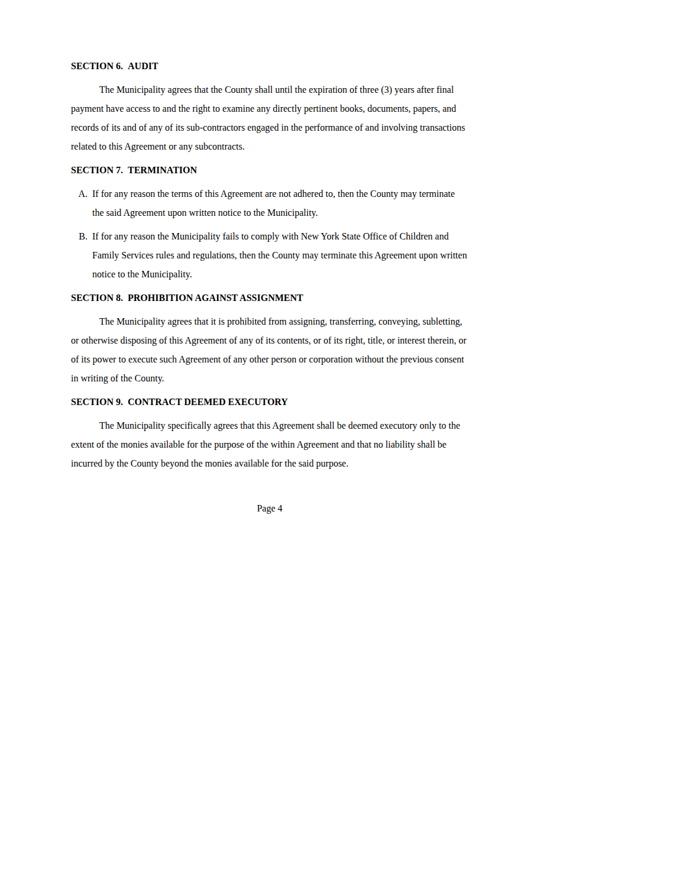SECTION 6. AUDIT
The Municipality agrees that the County shall until the expiration of three (3) years after final payment have access to and the right to examine any directly pertinent books, documents, papers, and records of its and of any of its sub-contractors engaged in the performance of and involving transactions related to this Agreement or any subcontracts.
SECTION 7. TERMINATION
If for any reason the terms of this Agreement are not adhered to, then the County may terminate the said Agreement upon written notice to the Municipality.
If for any reason the Municipality fails to comply with New York State Office of Children and Family Services rules and regulations, then the County may terminate this Agreement upon written notice to the Municipality.
SECTION 8. PROHIBITION AGAINST ASSIGNMENT
The Municipality agrees that it is prohibited from assigning, transferring, conveying, subletting, or otherwise disposing of this Agreement of any of its contents, or of its right, title, or interest therein, or of its power to execute such Agreement of any other person or corporation without the previous consent in writing of the County.
SECTION 9. CONTRACT DEEMED EXECUTORY
The Municipality specifically agrees that this Agreement shall be deemed executory only to the extent of the monies available for the purpose of the within Agreement and that no liability shall be incurred by the County beyond the monies available for the said purpose.
Page 4